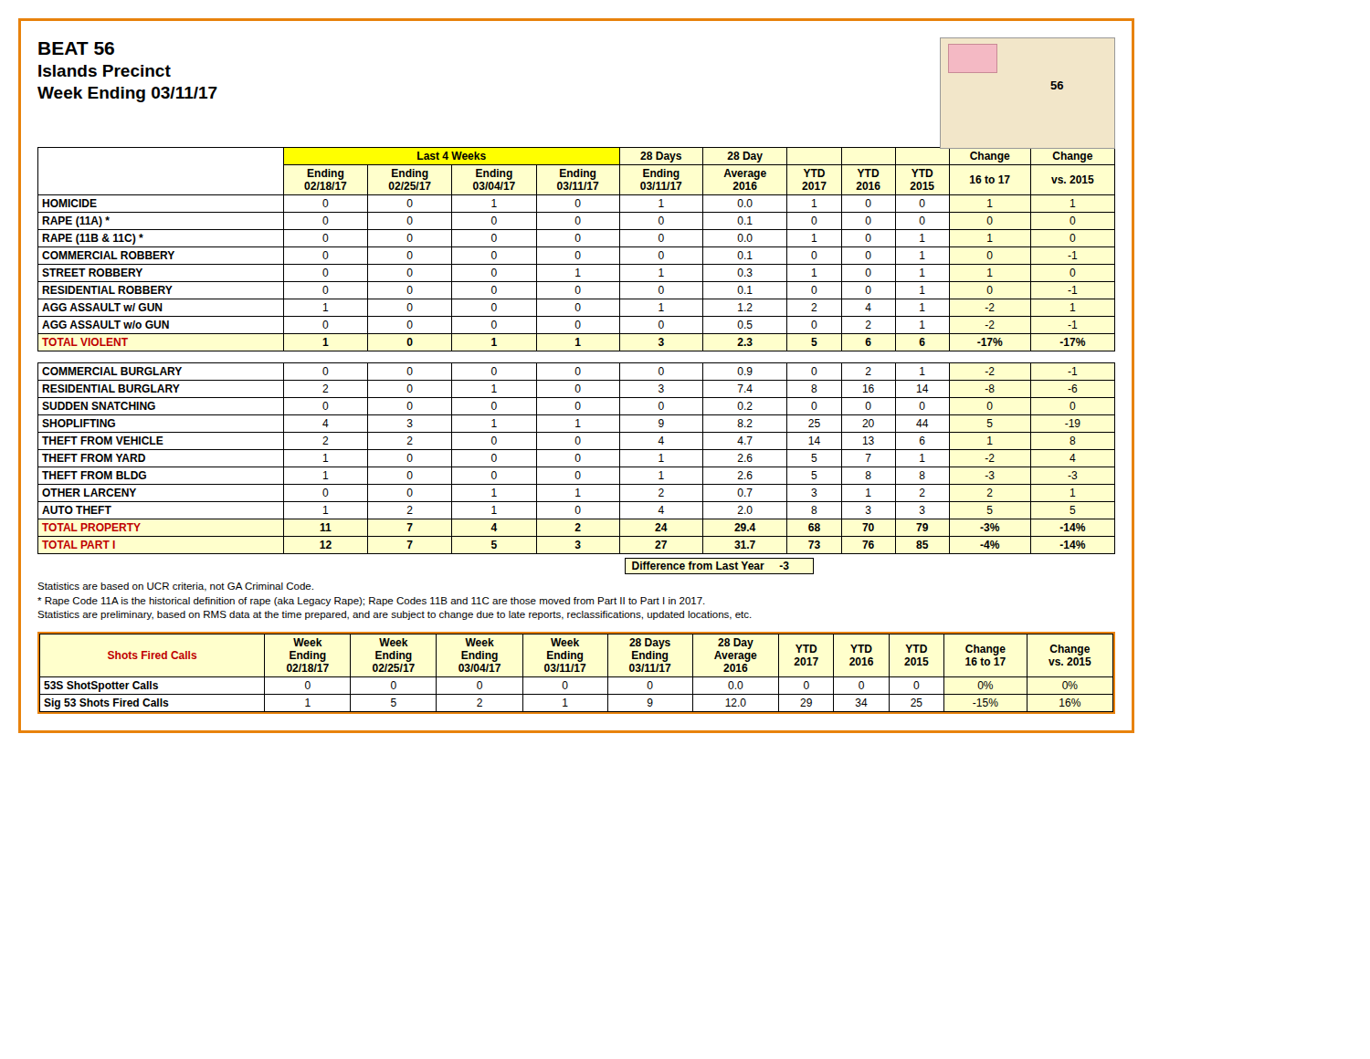BEAT 56
Islands Precinct
Week Ending 03/11/17
56
| | Last 4 Weeks | 28 Days | 28 Day | | | | Change | Change |
| --- | --- | --- | --- | --- | --- | --- | --- | --- |
| Ending 02/18/17 | Ending 02/25/17 | Ending 03/04/17 | Ending 03/11/17 | Ending 03/11/17 | Average 2016 | YTD 2017 | YTD 2016 | YTD 2015 | 16 to 17 | vs. 2015 |
| HOMICIDE | 0 | 0 | 1 | 0 | 1 | 0.0 | 1 | 0 | 0 | 1 | 1 |
| RAPE (11A) * | 0 | 0 | 0 | 0 | 0 | 0.1 | 0 | 0 | 0 | 0 | 0 |
| RAPE (11B & 11C) * | 0 | 0 | 0 | 0 | 0 | 0.0 | 1 | 0 | 1 | 1 | 0 |
| COMMERCIAL ROBBERY | 0 | 0 | 0 | 0 | 0 | 0.1 | 0 | 0 | 1 | 0 | -1 |
| STREET ROBBERY | 0 | 0 | 0 | 1 | 1 | 0.3 | 1 | 0 | 1 | 1 | 0 |
| RESIDENTIAL ROBBERY | 0 | 0 | 0 | 0 | 0 | 0.1 | 0 | 0 | 1 | 0 | -1 |
| AGG ASSAULT w/ GUN | 1 | 0 | 0 | 0 | 1 | 1.2 | 2 | 4 | 1 | -2 | 1 |
| AGG ASSAULT w/o GUN | 0 | 0 | 0 | 0 | 0 | 0.5 | 0 | 2 | 1 | -2 | -1 |
| TOTAL VIOLENT | 1 | 0 | 1 | 1 | 3 | 2.3 | 5 | 6 | 6 | -17% | -17% |
| COMMERCIAL BURGLARY | 0 | 0 | 0 | 0 | 0 | 0.9 | 0 | 2 | 1 | -2 | -1 |
| RESIDENTIAL BURGLARY | 2 | 0 | 1 | 0 | 3 | 7.4 | 8 | 16 | 14 | -8 | -6 |
| SUDDEN SNATCHING | 0 | 0 | 0 | 0 | 0 | 0.2 | 0 | 0 | 0 | 0 | 0 |
| SHOPLIFTING | 4 | 3 | 1 | 1 | 9 | 8.2 | 25 | 20 | 44 | 5 | -19 |
| THEFT FROM VEHICLE | 2 | 2 | 0 | 0 | 4 | 4.7 | 14 | 13 | 6 | 1 | 8 |
| THEFT FROM YARD | 1 | 0 | 0 | 0 | 1 | 2.6 | 5 | 7 | 1 | -2 | 4 |
| THEFT FROM BLDG | 1 | 0 | 0 | 0 | 1 | 2.6 | 5 | 8 | 8 | -3 | -3 |
| OTHER LARCENY | 0 | 0 | 1 | 1 | 2 | 0.7 | 3 | 1 | 2 | 2 | 1 |
| AUTO THEFT | 1 | 2 | 1 | 0 | 4 | 2.0 | 8 | 3 | 3 | 5 | 5 |
| TOTAL PROPERTY | 11 | 7 | 4 | 2 | 24 | 29.4 | 68 | 70 | 79 | -3% | -14% |
| TOTAL PART I | 12 | 7 | 5 | 3 | 27 | 31.7 | 73 | 76 | 85 | -4% | -14% |
Difference from Last Year -3
Statistics are based on UCR criteria, not GA Criminal Code.
* Rape Code 11A is the historical definition of rape (aka Legacy Rape); Rape Codes 11B and 11C are those moved from Part II to Part I in 2017.
Statistics are preliminary, based on RMS data at the time prepared, and are subject to change due to late reports, reclassifications, updated locations, etc.
| Shots Fired Calls | Week Ending 02/18/17 | Week Ending 02/25/17 | Week Ending 03/04/17 | Week Ending 03/11/17 | 28 Days Ending 03/11/17 | 28 Day Average 2016 | YTD 2017 | YTD 2016 | YTD 2015 | Change 16 to 17 | Change vs. 2015 |
| --- | --- | --- | --- | --- | --- | --- | --- | --- | --- | --- | --- |
| 53S ShotSpotter Calls | 0 | 0 | 0 | 0 | 0 | 0.0 | 0 | 0 | 0 | 0% | 0% |
| Sig 53 Shots Fired Calls | 1 | 5 | 2 | 1 | 9 | 12.0 | 29 | 34 | 25 | -15% | 16% |